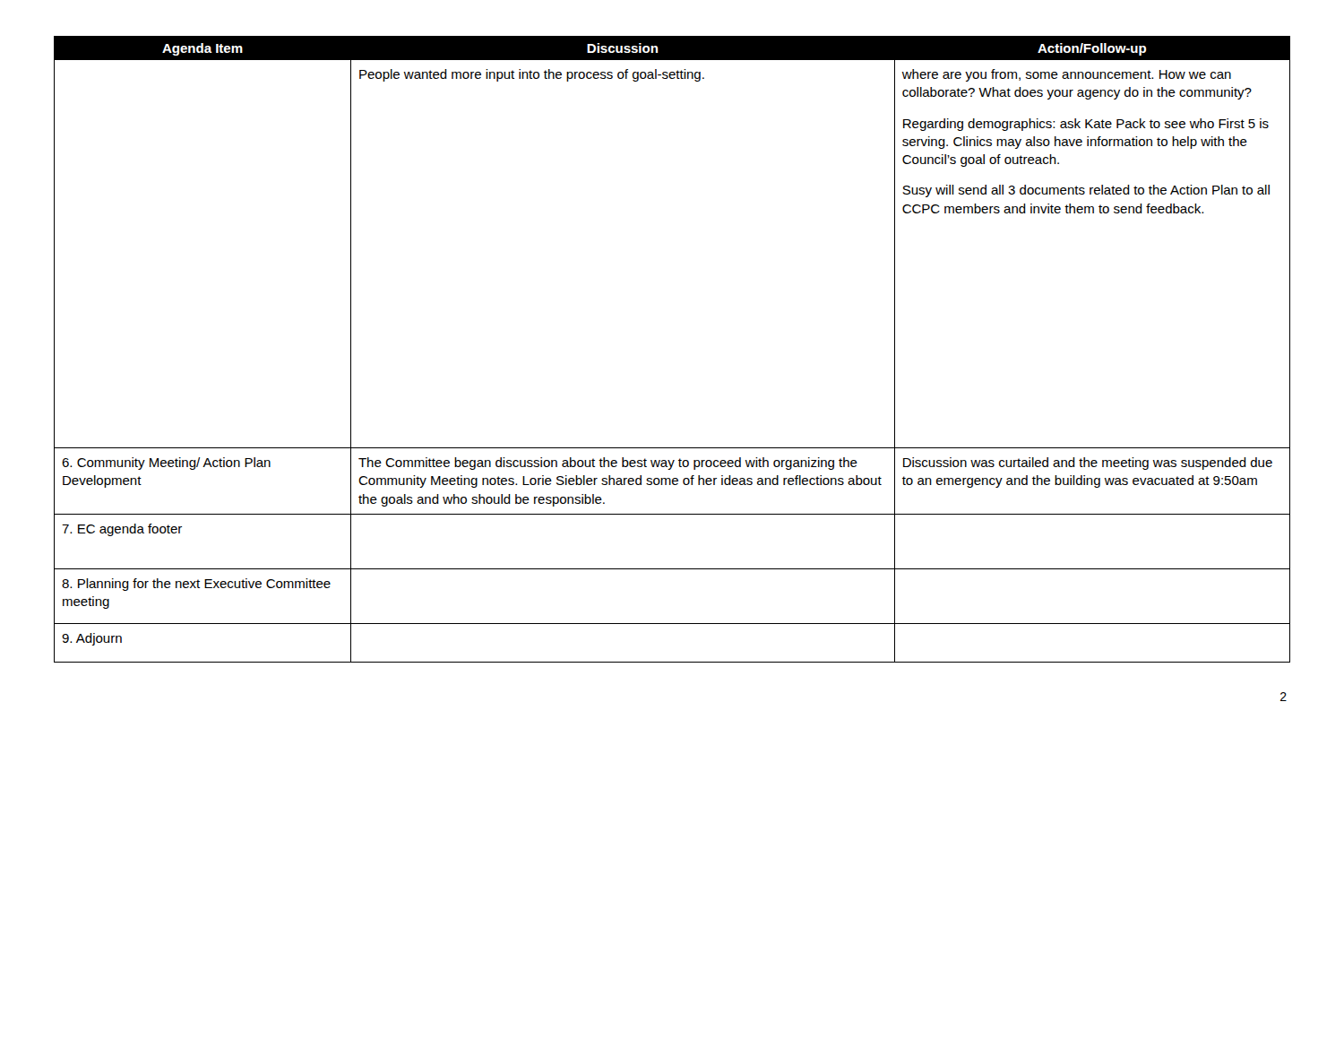| Agenda Item | Discussion | Action/Follow-up |
| --- | --- | --- |
| | People wanted more input into the process of goal-setting. | where are you from, some announcement. How we can collaborate? What does your agency do in the community? Regarding demographics: ask Kate Pack to see who First 5 is serving. Clinics may also have information to help with the Council’s goal of outreach. Susy will send all 3 documents related to the Action Plan to all CCPC members and invite them to send feedback. |
| 6. Community Meeting/ Action Plan Development | The Committee began discussion about the best way to proceed with organizing the Community Meeting notes. Lorie Siebler shared some of her ideas and reflections about the goals and who should be responsible. | Discussion was curtailed and the meeting was suspended due to an emergency and the building was evacuated at 9:50am |
| 7. EC agenda footer | | |
| 8. Planning for the next Executive Committee meeting | | |
| 9. Adjourn | | |
2